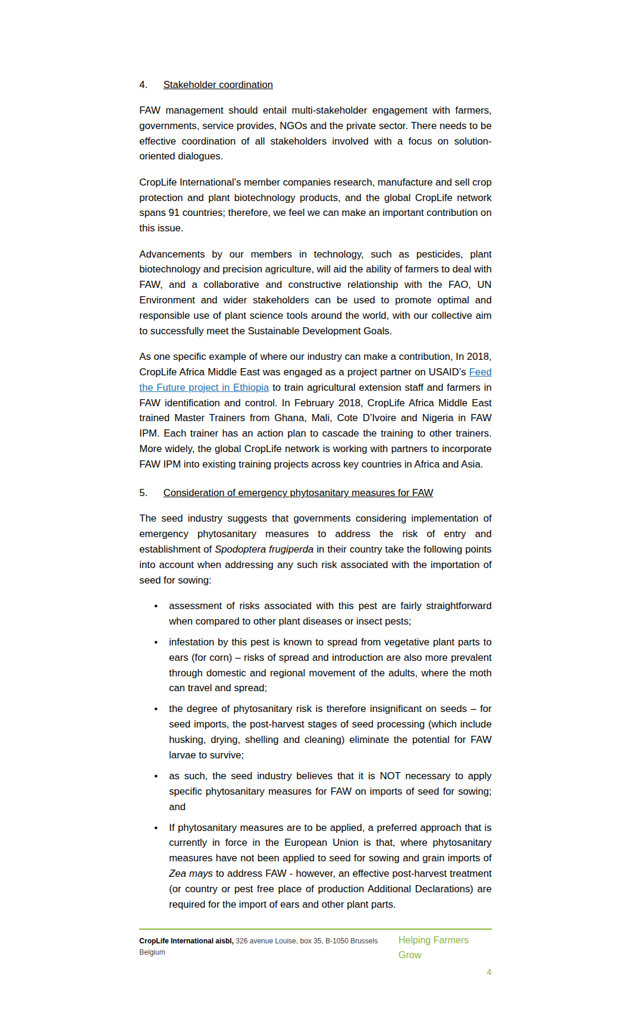4. Stakeholder coordination
FAW management should entail multi-stakeholder engagement with farmers, governments, service provides, NGOs and the private sector. There needs to be effective coordination of all stakeholders involved with a focus on solution-oriented dialogues.
CropLife International’s member companies research, manufacture and sell crop protection and plant biotechnology products, and the global CropLife network spans 91 countries; therefore, we feel we can make an important contribution on this issue.
Advancements by our members in technology, such as pesticides, plant biotechnology and precision agriculture, will aid the ability of farmers to deal with FAW, and a collaborative and constructive relationship with the FAO, UN Environment and wider stakeholders can be used to promote optimal and responsible use of plant science tools around the world, with our collective aim to successfully meet the Sustainable Development Goals.
As one specific example of where our industry can make a contribution, In 2018, CropLife Africa Middle East was engaged as a project partner on USAID’s Feed the Future project in Ethiopia to train agricultural extension staff and farmers in FAW identification and control. In February 2018, CropLife Africa Middle East trained Master Trainers from Ghana, Mali, Cote D’Ivoire and Nigeria in FAW IPM. Each trainer has an action plan to cascade the training to other trainers. More widely, the global CropLife network is working with partners to incorporate FAW IPM into existing training projects across key countries in Africa and Asia.
5. Consideration of emergency phytosanitary measures for FAW
The seed industry suggests that governments considering implementation of emergency phytosanitary measures to address the risk of entry and establishment of Spodoptera frugiperda in their country take the following points into account when addressing any such risk associated with the importation of seed for sowing:
assessment of risks associated with this pest are fairly straightforward when compared to other plant diseases or insect pests;
infestation by this pest is known to spread from vegetative plant parts to ears (for corn) – risks of spread and introduction are also more prevalent through domestic and regional movement of the adults, where the moth can travel and spread;
the degree of phytosanitary risk is therefore insignificant on seeds – for seed imports, the post-harvest stages of seed processing (which include husking, drying, shelling and cleaning) eliminate the potential for FAW larvae to survive;
as such, the seed industry believes that it is NOT necessary to apply specific phytosanitary measures for FAW on imports of seed for sowing; and
If phytosanitary measures are to be applied, a preferred approach that is currently in force in the European Union is that, where phytosanitary measures have not been applied to seed for sowing and grain imports of Zea mays to address FAW - however, an effective post-harvest treatment (or country or pest free place of production Additional Declarations) are required for the import of ears and other plant parts.
CropLife International aisbl, 326 avenue Louise, box 35, B-1050 Brussels Belgium
Helping Farmers Grow
4